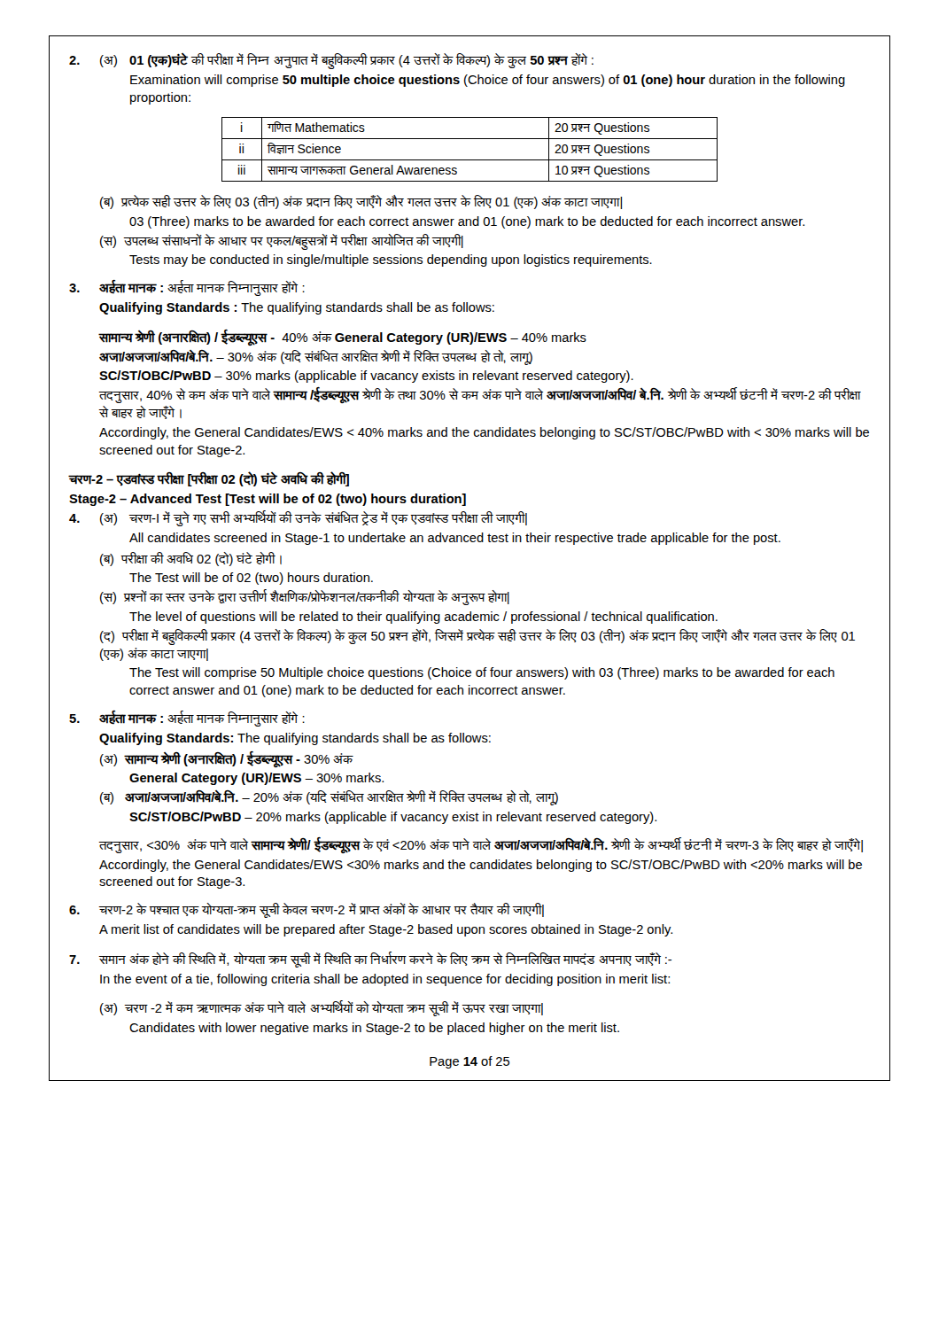2.
(अ)
01 (एक)घंटे की परीक्षा में निम्न अनुपात में बहुविकल्पी प्रकार (4 उत्तरों के विकल्प) के कुल 50 प्रश्न होंगे :
Examination will comprise 50 multiple choice questions (Choice of four answers) of 01 (one) hour duration in the following proportion:
| i | गणित Mathematics | 20 प्रश्न Questions |
| ii | विज्ञान Science | 20 प्रश्न Questions |
| iii | सामान्य जागरूकता General Awareness | 10 प्रश्न Questions |
(ब) प्रत्येक सही उत्तर के लिए 03 (तीन) अंक प्रदान किए जाएँगे और गलत उत्तर के लिए 01 (एक) अंक काटा जाएगा|
03 (Three) marks to be awarded for each correct answer and 01 (one) mark to be deducted for each incorrect answer.
(स) उपलब्ध संसाधनों के आधार पर एकल/बहुसत्रों में परीक्षा आयोजित की जाएगी|
Tests may be conducted in single/multiple sessions depending upon logistics requirements.
3.
अर्हता मानक : अर्हता मानक निम्नानुसार होंगे :
Qualifying Standards : The qualifying standards shall be as follows:
सामान्य श्रेणी (अनारक्षित) / ईडब्ल्यूएस - 40% अंक General Category (UR)/EWS – 40% marks
अजा/अजजा/अपिव/बे.नि. – 30% अंक (यदि संबंधित आरक्षित श्रेणी में रिक्ति उपलब्ध हो तो, लागू)
SC/ST/OBC/PwBD – 30% marks (applicable if vacancy exists in relevant reserved category).
तदनुसार, 40% से कम अंक पाने वाले सामान्य /ईडब्ल्यूएस श्रेणी के तथा 30% से कम अंक पाने वाले अजा/अजजा/अपिव/ बे.नि. श्रेणी के अभ्यर्थी छंटनी में चरण-2 की परीक्षा से बाहर हो जाएँगे।
Accordingly, the General Candidates/EWS < 40% marks and the candidates belonging to SC/ST/OBC/PwBD with < 30% marks will be screened out for Stage-2.
चरण-2 – एडवांस्ड परीक्षा [परीक्षा 02 (दो) घंटे अवधि की होगी]
Stage-2 – Advanced Test [Test will be of 02 (two) hours duration]
4.
(अ)
चरण-I में चुने गए सभी अभ्यर्थियों की उनके संबंधित ट्रेड में एक एडवांस्ड परीक्षा ली जाएगी|
All candidates screened in Stage-1 to undertake an advanced test in their respective trade applicable for the post.
(ब) परीक्षा की अवधि 02 (दो) घंटे होगी।
The Test will be of 02 (two) hours duration.
(स) प्रश्नों का स्तर उनके द्वारा उत्तीर्ण शैक्षणिक/प्रोफेशनल/तकनीकी योग्यता के अनुरूप होगा|
The level of questions will be related to their qualifying academic / professional / technical qualification.
(द) परीक्षा में बहुविकल्पी प्रकार (4 उत्तरों के विकल्प) के कुल 50 प्रश्न होंगे, जिसमें प्रत्येक सही उत्तर के लिए 03 (तीन) अंक प्रदान किए जाएँगे और गलत उत्तर के लिए 01 (एक) अंक काटा जाएगा|
The Test will comprise 50 Multiple choice questions (Choice of four answers) with 03 (Three) marks to be awarded for each correct answer and 01 (one) mark to be deducted for each incorrect answer.
5.
अर्हता मानक : अर्हता मानक निम्नानुसार होंगे :
Qualifying Standards: The qualifying standards shall be as follows:
(अ) सामान्य श्रेणी (अनारक्षित) / ईडब्ल्यूएस - 30% अंक
General Category (UR)/EWS – 30% marks.
(ब) अजा/अजजा/अपिव/बे.नि. – 20% अंक (यदि संबंधित आरक्षित श्रेणी में रिक्ति उपलब्ध हो तो, लागू)
SC/ST/OBC/PwBD – 20% marks (applicable if vacancy exist in relevant reserved category).
तदनुसार, <30% अंक पाने वाले सामान्य श्रेणी/ ईडब्ल्यूएस के एवं <20% अंक पाने वाले अजा/अजजा/अपिव/बे.नि. श्रेणी के अभ्यर्थी छंटनी में चरण-3 के लिए बाहर हो जाएँगे|
Accordingly, the General Candidates/EWS <30% marks and the candidates belonging to SC/ST/OBC/PwBD with <20% marks will be screened out for Stage-3.
6.
चरण-2 के पश्चात एक योग्यता-क्रम सूची केवल चरण-2 में प्राप्त अंकों के आधार पर तैयार की जाएगी|
A merit list of candidates will be prepared after Stage-2 based upon scores obtained in Stage-2 only.
7.
समान अंक होने की स्थिति में, योग्यता क्रम सूची में स्थिति का निर्धारण करने के लिए क्रम से निम्नलिखित मापदंड अपनाए जाएँगे :-
In the event of a tie, following criteria shall be adopted in sequence for deciding position in merit list:
(अ) चरण -2 में कम ऋणात्मक अंक पाने वाले अभ्यर्थियों को योग्यता क्रम सूची में ऊपर रखा जाएगा|
Candidates with lower negative marks in Stage-2 to be placed higher on the merit list.
Page 14 of 25